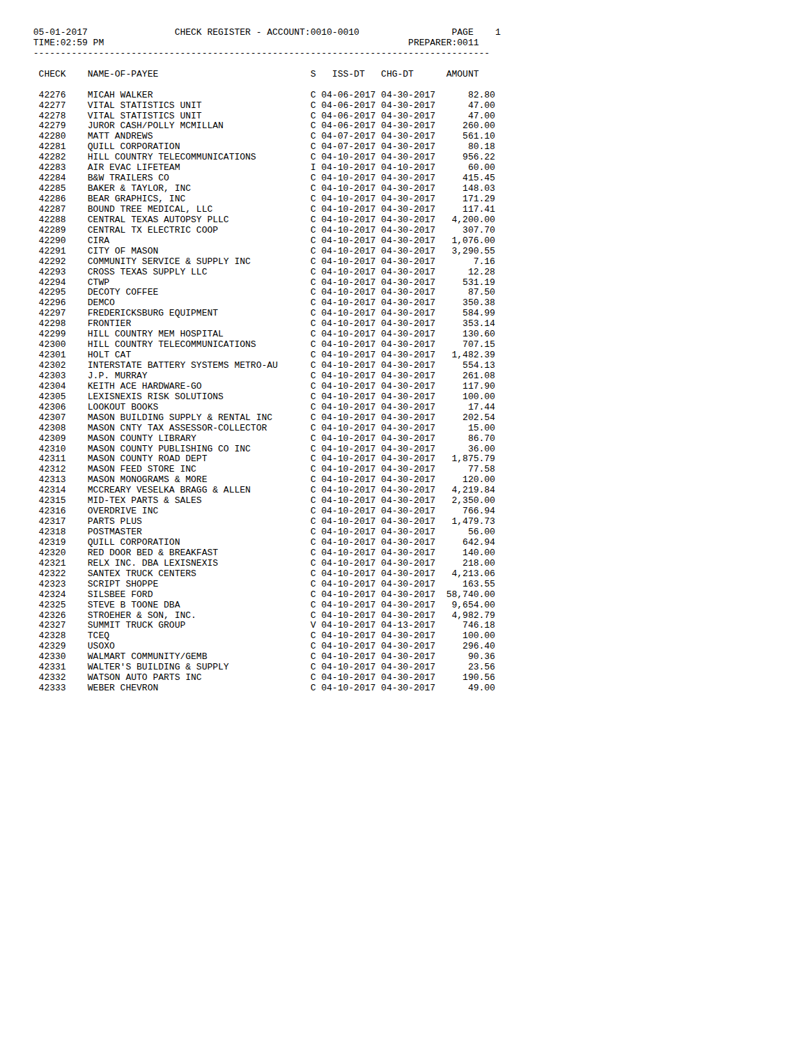05-01-2017                CHECK REGISTER - ACCOUNT:0010-0010                 PAGE    1
 TIME:02:59 PM                                                        PREPARER:0011
 ------------------------------------------------------------------------------------

  CHECK    NAME-OF-PAYEE                            S   ISS-DT   CHG-DT      AMOUNT

  42276    MICAH WALKER                             C 04-06-2017 04-30-2017      82.80
  42277    VITAL STATISTICS UNIT                    C 04-06-2017 04-30-2017      47.00
  42278    VITAL STATISTICS UNIT                    C 04-06-2017 04-30-2017      47.00
  42279    JUROR CASH/POLLY MCMILLAN                C 04-06-2017 04-30-2017     260.00
  42280    MATT ANDREWS                             C 04-07-2017 04-30-2017     561.10
  42281    QUILL CORPORATION                        C 04-07-2017 04-30-2017      80.18
  42282    HILL COUNTRY TELECOMMUNICATIONS          C 04-10-2017 04-30-2017     956.22
  42283    AIR EVAC LIFETEAM                        I 04-10-2017 04-10-2017      60.00
  42284    B&W TRAILERS CO                          C 04-10-2017 04-30-2017     415.45
  42285    BAKER & TAYLOR, INC                      C 04-10-2017 04-30-2017     148.03
  42286    BEAR GRAPHICS, INC                       C 04-10-2017 04-30-2017     171.29
  42287    BOUND TREE MEDICAL, LLC                  C 04-10-2017 04-30-2017     117.41
  42288    CENTRAL TEXAS AUTOPSY PLLC               C 04-10-2017 04-30-2017   4,200.00
  42289    CENTRAL TX ELECTRIC COOP                 C 04-10-2017 04-30-2017     307.70
  42290    CIRA                                     C 04-10-2017 04-30-2017   1,076.00
  42291    CITY OF MASON                            C 04-10-2017 04-30-2017   3,290.55
  42292    COMMUNITY SERVICE & SUPPLY INC           C 04-10-2017 04-30-2017       7.16
  42293    CROSS TEXAS SUPPLY LLC                   C 04-10-2017 04-30-2017      12.28
  42294    CTWP                                     C 04-10-2017 04-30-2017     531.19
  42295    DECOTY COFFEE                            C 04-10-2017 04-30-2017      87.50
  42296    DEMCO                                    C 04-10-2017 04-30-2017     350.38
  42297    FREDERICKSBURG EQUIPMENT                 C 04-10-2017 04-30-2017     584.99
  42298    FRONTIER                                 C 04-10-2017 04-30-2017     353.14
  42299    HILL COUNTRY MEM HOSPITAL                C 04-10-2017 04-30-2017     130.60
  42300    HILL COUNTRY TELECOMMUNICATIONS          C 04-10-2017 04-30-2017     707.15
  42301    HOLT CAT                                 C 04-10-2017 04-30-2017   1,482.39
  42302    INTERSTATE BATTERY SYSTEMS METRO-AU      C 04-10-2017 04-30-2017     554.13
  42303    J.P. MURRAY                              C 04-10-2017 04-30-2017     261.08
  42304    KEITH ACE HARDWARE-GO                    C 04-10-2017 04-30-2017     117.90
  42305    LEXISNEXIS RISK SOLUTIONS                C 04-10-2017 04-30-2017     100.00
  42306    LOOKOUT BOOKS                            C 04-10-2017 04-30-2017      17.44
  42307    MASON BUILDING SUPPLY & RENTAL INC       C 04-10-2017 04-30-2017     202.54
  42308    MASON CNTY TAX ASSESSOR-COLLECTOR        C 04-10-2017 04-30-2017      15.00
  42309    MASON COUNTY LIBRARY                     C 04-10-2017 04-30-2017      86.70
  42310    MASON COUNTY PUBLISHING CO INC           C 04-10-2017 04-30-2017      36.00
  42311    MASON COUNTY ROAD DEPT                   C 04-10-2017 04-30-2017   1,875.79
  42312    MASON FEED STORE INC                     C 04-10-2017 04-30-2017      77.58
  42313    MASON MONOGRAMS & MORE                   C 04-10-2017 04-30-2017     120.00
  42314    MCCREARY VESELKA BRAGG & ALLEN           C 04-10-2017 04-30-2017   4,219.84
  42315    MID-TEX PARTS & SALES                    C 04-10-2017 04-30-2017   2,350.00
  42316    OVERDRIVE INC                            C 04-10-2017 04-30-2017     766.94
  42317    PARTS PLUS                               C 04-10-2017 04-30-2017   1,479.73
  42318    POSTMASTER                               C 04-10-2017 04-30-2017      56.00
  42319    QUILL CORPORATION                        C 04-10-2017 04-30-2017     642.94
  42320    RED DOOR BED & BREAKFAST                 C 04-10-2017 04-30-2017     140.00
  42321    RELX INC. DBA LEXISNEXIS                 C 04-10-2017 04-30-2017     218.00
  42322    SANTEX TRUCK CENTERS                     C 04-10-2017 04-30-2017   4,213.06
  42323    SCRIPT SHOPPE                            C 04-10-2017 04-30-2017     163.55
  42324    SILSBEE FORD                             C 04-10-2017 04-30-2017  58,740.00
  42325    STEVE B TOONE DBA                        C 04-10-2017 04-30-2017   9,654.00
  42326    STROEHER & SON, INC.                     C 04-10-2017 04-30-2017   4,982.79
  42327    SUMMIT TRUCK GROUP                       V 04-10-2017 04-13-2017     746.18
  42328    TCEQ                                     C 04-10-2017 04-30-2017     100.00
  42329    USOXO                                    C 04-10-2017 04-30-2017     296.40
  42330    WALMART COMMUNITY/GEMB                   C 04-10-2017 04-30-2017      90.36
  42331    WALTER'S BUILDING & SUPPLY               C 04-10-2017 04-30-2017      23.56
  42332    WATSON AUTO PARTS INC                    C 04-10-2017 04-30-2017     190.56
  42333    WEBER CHEVRON                            C 04-10-2017 04-30-2017      49.00